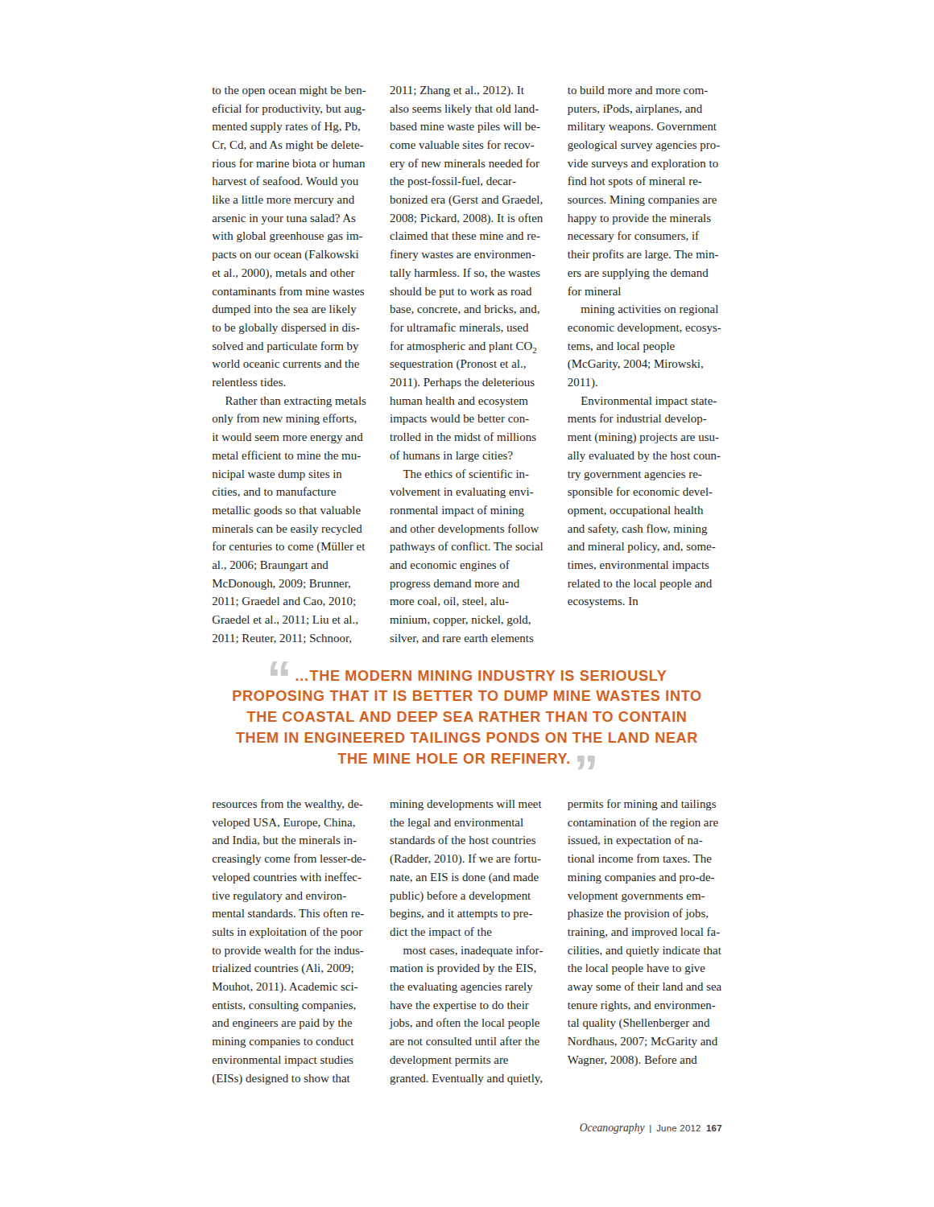to the open ocean might be beneficial for productivity, but augmented supply rates of Hg, Pb, Cr, Cd, and As might be deleterious for marine biota or human harvest of seafood. Would you like a little more mercury and arsenic in your tuna salad? As with global greenhouse gas impacts on our ocean (Falkowski et al., 2000), metals and other contaminants from mine wastes dumped into the sea are likely to be globally dispersed in dissolved and particulate form by world oceanic currents and the relentless tides.
Rather than extracting metals only from new mining efforts, it would seem more energy and metal efficient to mine the municipal waste dump sites in cities, and to manufacture metallic goods so that valuable minerals can be easily recycled for centuries to come (Müller et al., 2006; Braungart and McDonough, 2009; Brunner, 2011; Graedel and Cao, 2010; Graedel et al., 2011; Liu et al., 2011; Reuter, 2011; Schnoor, 2011; Zhang et al., 2012). It also seems likely that old land-based mine waste piles will become valuable sites for recovery of new minerals needed for the post-fossil-fuel, decarbonized era (Gerst and Graedel, 2008; Pickard, 2008). It is often claimed that these mine and refinery wastes are environmentally harmless. If so, the wastes should be put to work as road base, concrete, and bricks, and, for ultramafic minerals, used for atmospheric and plant CO2 sequestration (Pronost et al., 2011). Perhaps the deleterious human health and ecosystem impacts would be better controlled in the midst of millions of humans in large cities?
The ethics of scientific involvement in evaluating environmental impact of mining and other developments follow pathways of conflict. The social and economic engines of progress demand more and more coal, oil, steel, aluminium, copper, nickel, gold, silver, and rare earth elements to build more and more computers, iPods, airplanes, and military weapons. Government geological survey agencies provide surveys and exploration to find hot spots of mineral resources. Mining companies are happy to provide the minerals necessary for consumers, if their profits are large. The miners are supplying the demand for mineral
mining activities on regional economic development, ecosystems, and local people (McGarity, 2004; Mirowski, 2011).
Environmental impact statements for industrial development (mining) projects are usually evaluated by the host country government agencies responsible for economic development, occupational health and safety, cash flow, mining and mineral policy, and, sometimes, environmental impacts related to the local people and ecosystems. In
“…the modern mining industry is seriously proposing that it is better to dump mine wastes into the coastal and deep sea rather than to contain them in engineered tailings ponds on the land near the mine hole or refinery.”
resources from the wealthy, developed USA, Europe, China, and India, but the minerals increasingly come from lesser-developed countries with ineffective regulatory and environmental standards. This often results in exploitation of the poor to provide wealth for the industrialized countries (Ali, 2009; Mouhot, 2011). Academic scientists, consulting companies, and engineers are paid by the mining companies to conduct environmental impact studies (EISs) designed to show that mining developments will meet the legal and environmental standards of the host countries (Radder, 2010). If we are fortunate, an EIS is done (and made public) before a development begins, and it attempts to predict the impact of the
most cases, inadequate information is provided by the EIS, the evaluating agencies rarely have the expertise to do their jobs, and often the local people are not consulted until after the development permits are granted. Eventually and quietly, permits for mining and tailings contamination of the region are issued, in expectation of national income from taxes. The mining companies and pro-development governments emphasize the provision of jobs, training, and improved local facilities, and quietly indicate that the local people have to give away some of their land and sea tenure rights, and environmental quality (Shellenberger and Nordhaus, 2007; McGarity and Wagner, 2008). Before and
Oceanography | June 2012167